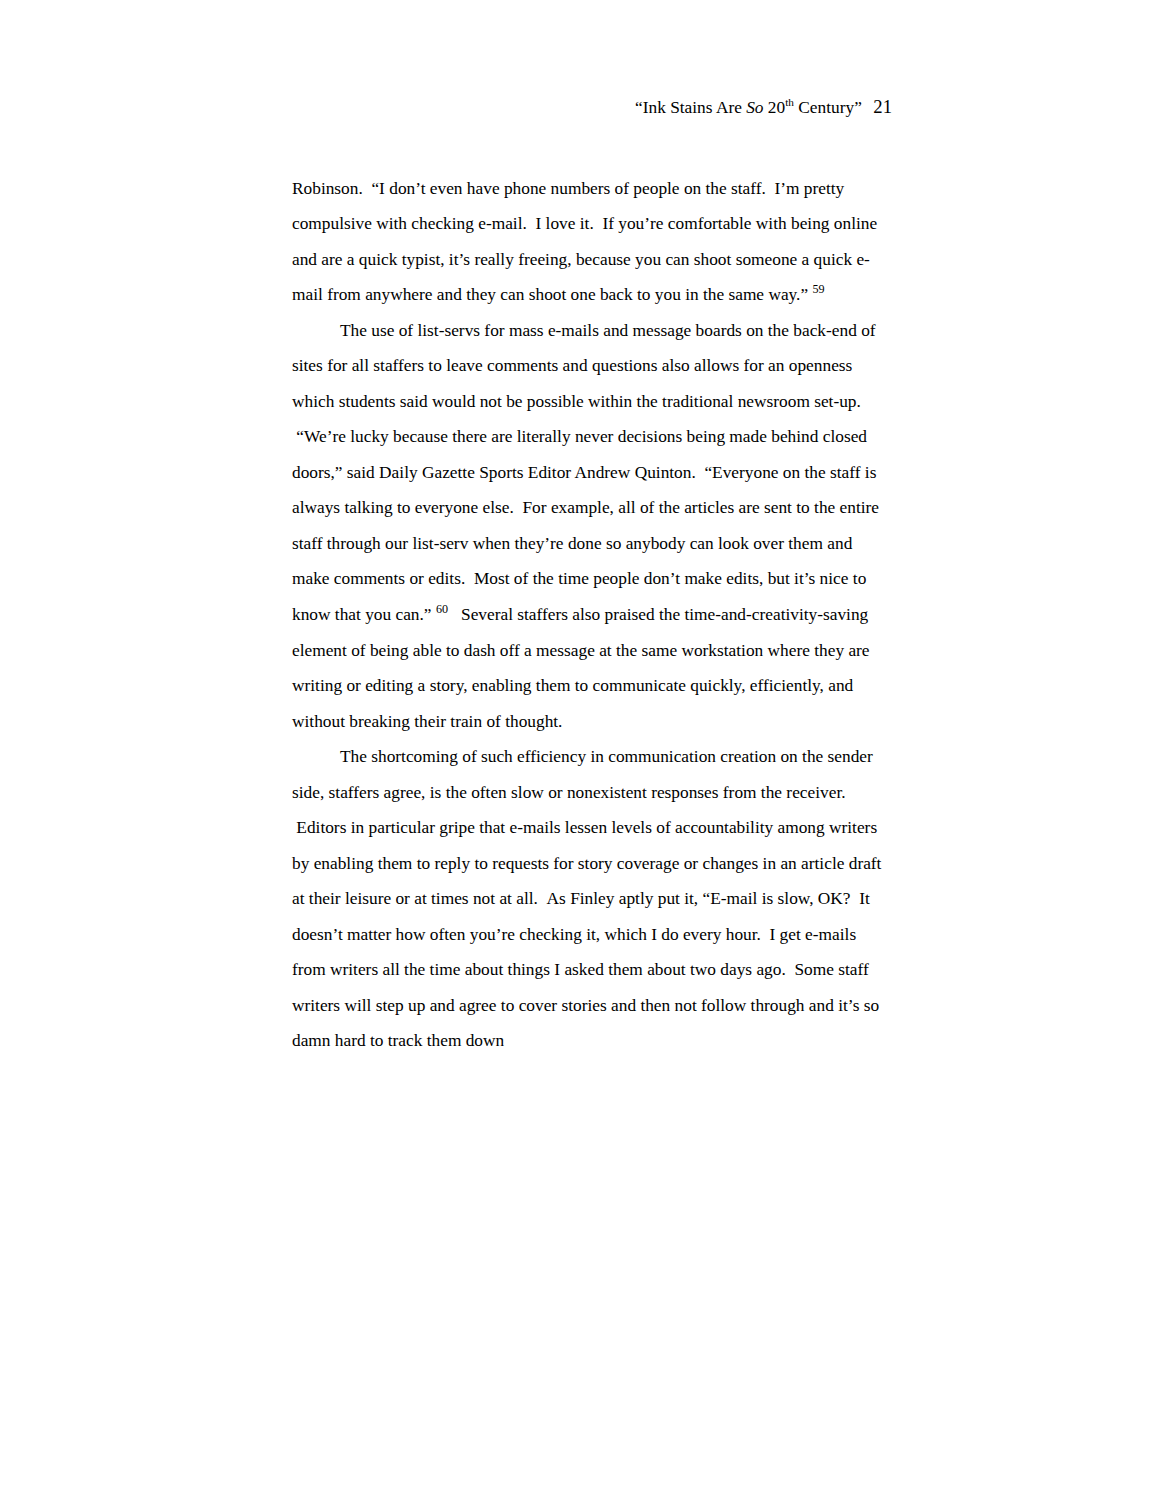“Ink Stains Are So 20th Century”21
Robinson. “I don’t even have phone numbers of people on the staff. I’m pretty compulsive with checking e-mail. I love it. If you’re comfortable with being online and are a quick typist, it’s really freeing, because you can shoot someone a quick e-mail from anywhere and they can shoot one back to you in the same way.” 59
The use of list-servs for mass e-mails and message boards on the back-end of sites for all staffers to leave comments and questions also allows for an openness which students said would not be possible within the traditional newsroom set-up. “We’re lucky because there are literally never decisions being made behind closed doors,” said Daily Gazette Sports Editor Andrew Quinton. “Everyone on the staff is always talking to everyone else. For example, all of the articles are sent to the entire staff through our list-serv when they’re done so anybody can look over them and make comments or edits. Most of the time people don’t make edits, but it’s nice to know that you can.” 60 Several staffers also praised the time-and-creativity-saving element of being able to dash off a message at the same workstation where they are writing or editing a story, enabling them to communicate quickly, efficiently, and without breaking their train of thought.
The shortcoming of such efficiency in communication creation on the sender side, staffers agree, is the often slow or nonexistent responses from the receiver. Editors in particular gripe that e-mails lessen levels of accountability among writers by enabling them to reply to requests for story coverage or changes in an article draft at their leisure or at times not at all. As Finley aptly put it, “E-mail is slow, OK? It doesn’t matter how often you’re checking it, which I do every hour. I get e-mails from writers all the time about things I asked them about two days ago. Some staff writers will step up and agree to cover stories and then not follow through and it’s so damn hard to track them down